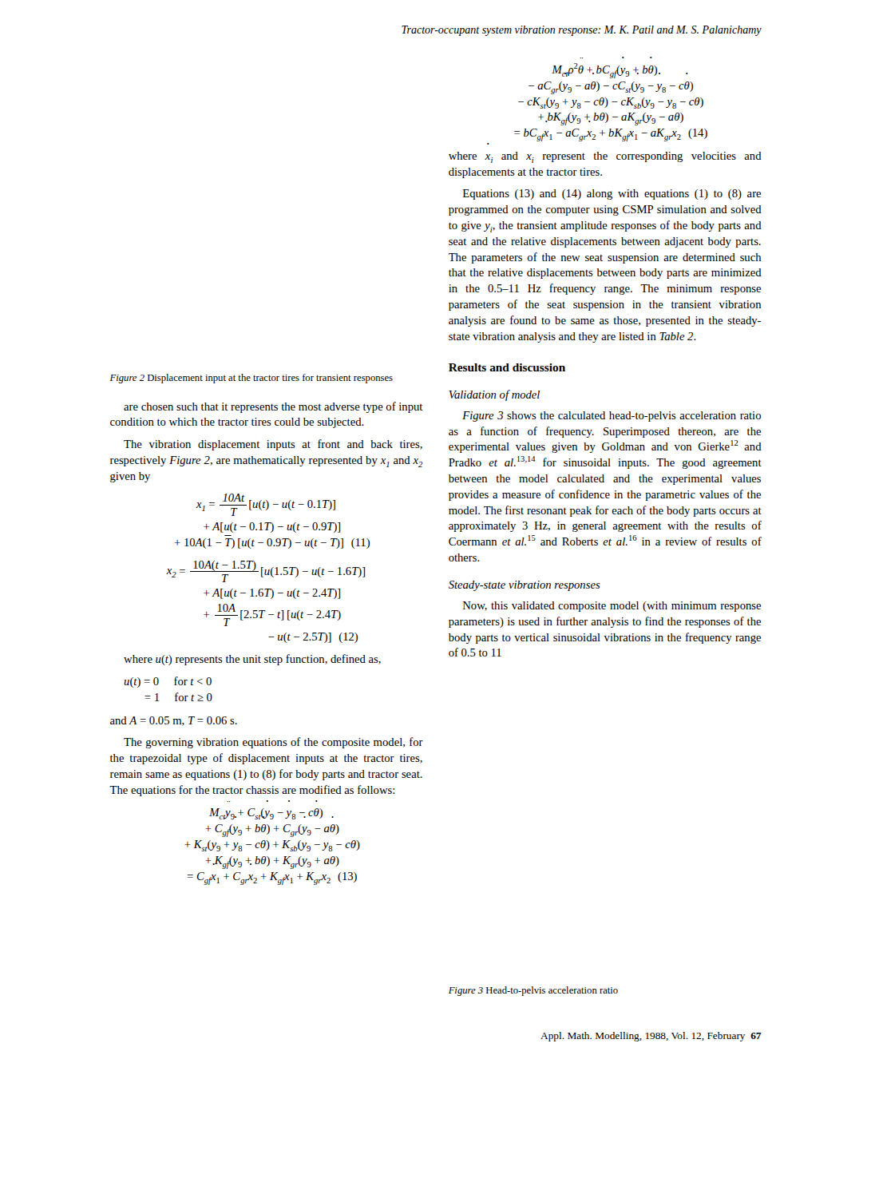Tractor-occupant system vibration response: M. K. Patil and M. S. Palanichamy
Figure 2 Displacement input at the tractor tires for transient responses
are chosen such that it represents the most adverse type of input condition to which the tractor tires could be subjected.
The vibration displacement inputs at front and back tires, respectively Figure 2, are mathematically represented by x1 and x2 given by
x1 = 10At T[u(t) − u(t − 0.1T)]
+ A[u(t − 0.1T) − u(t − 0.9T)]
+ 10A(1 − T) [u(t − 0.9T) − u(t − T)]
(11)
x2 = 10A(t − 1.5T) T[u(1.5T) − u(t − 1.6T)]
+ A[u(t − 1.6T) − u(t − 2.4T)]
+ 10A T[2.5T − t] [u(t − 2.4T)
− u(t − 2.5T)]
(12)
where u(t) represents the unit step function, defined as,
u(t) = 0 for t < 0
= 1 for t ≥ 0
and A = 0.05 m, T = 0.06 s.
The governing vibration equations of the composite model, for the trapezoidal type of displacement inputs at the tractor tires, remain same as equations (1) to (8) for body parts and tractor seat. The equations for the tractor chassis are modified as follows:
Mct y9 + Cst(y9 − y8 − cθ)
+ Cgf(y9 + bθ) + Cgr(y9 − aθ)
+ Kst(y9 + y8 − cθ) + Ksb(y9 − y8 − cθ)
+ Kgf(y9 + bθ) + Kgr(y9 + aθ)
= Cgf x1 + Cgr x2 + Kgfx1 + Kgrx2
(13)
Mctρ2θ + bCgf(y9 + bθ)
− aCgr(y9 − aθ) − cCst(y9 − y8 − cθ)
− cKst(y9 + y8 − cθ) − cKsb(y9 − y8 − cθ)
+ bKgf(y9 + bθ) − aKgr(y9 − aθ)
= bCgf x1 − aCgr x2 + bKgfx1 − aKgrx2
(14)
where xi and xi represent the corresponding velocities and displacements at the tractor tires.
Equations (13) and (14) along with equations (1) to (8) are programmed on the computer using CSMP simulation and solved to give yi, the transient amplitude responses of the body parts and seat and the relative displacements between adjacent body parts. The parameters of the new seat suspension are determined such that the relative displacements between body parts are minimized in the 0.5–11 Hz frequency range. The minimum response parameters of the seat suspension in the transient vibration analysis are found to be same as those, presented in the steady-state vibration analysis and they are listed in Table 2.
Results and discussion
Validation of model
Figure 3 shows the calculated head-to-pelvis acceleration ratio as a function of frequency. Superimposed thereon, are the experimental values given by Goldman and von Gierke12 and Pradko et al.13,14 for sinusoidal inputs. The good agreement between the model calculated and the experimental values provides a measure of confidence in the parametric values of the model. The first resonant peak for each of the body parts occurs at approximately 3 Hz, in general agreement with the results of Coermann et al.15 and Roberts et al.16 in a review of results of others.
Steady-state vibration responses
Now, this validated composite model (with minimum response parameters) is used in further analysis to find the responses of the body parts to vertical sinusoidal vibrations in the frequency range of 0.5 to 11
Figure 3 Head-to-pelvis acceleration ratio
Appl. Math. Modelling, 1988, Vol. 12, February 67